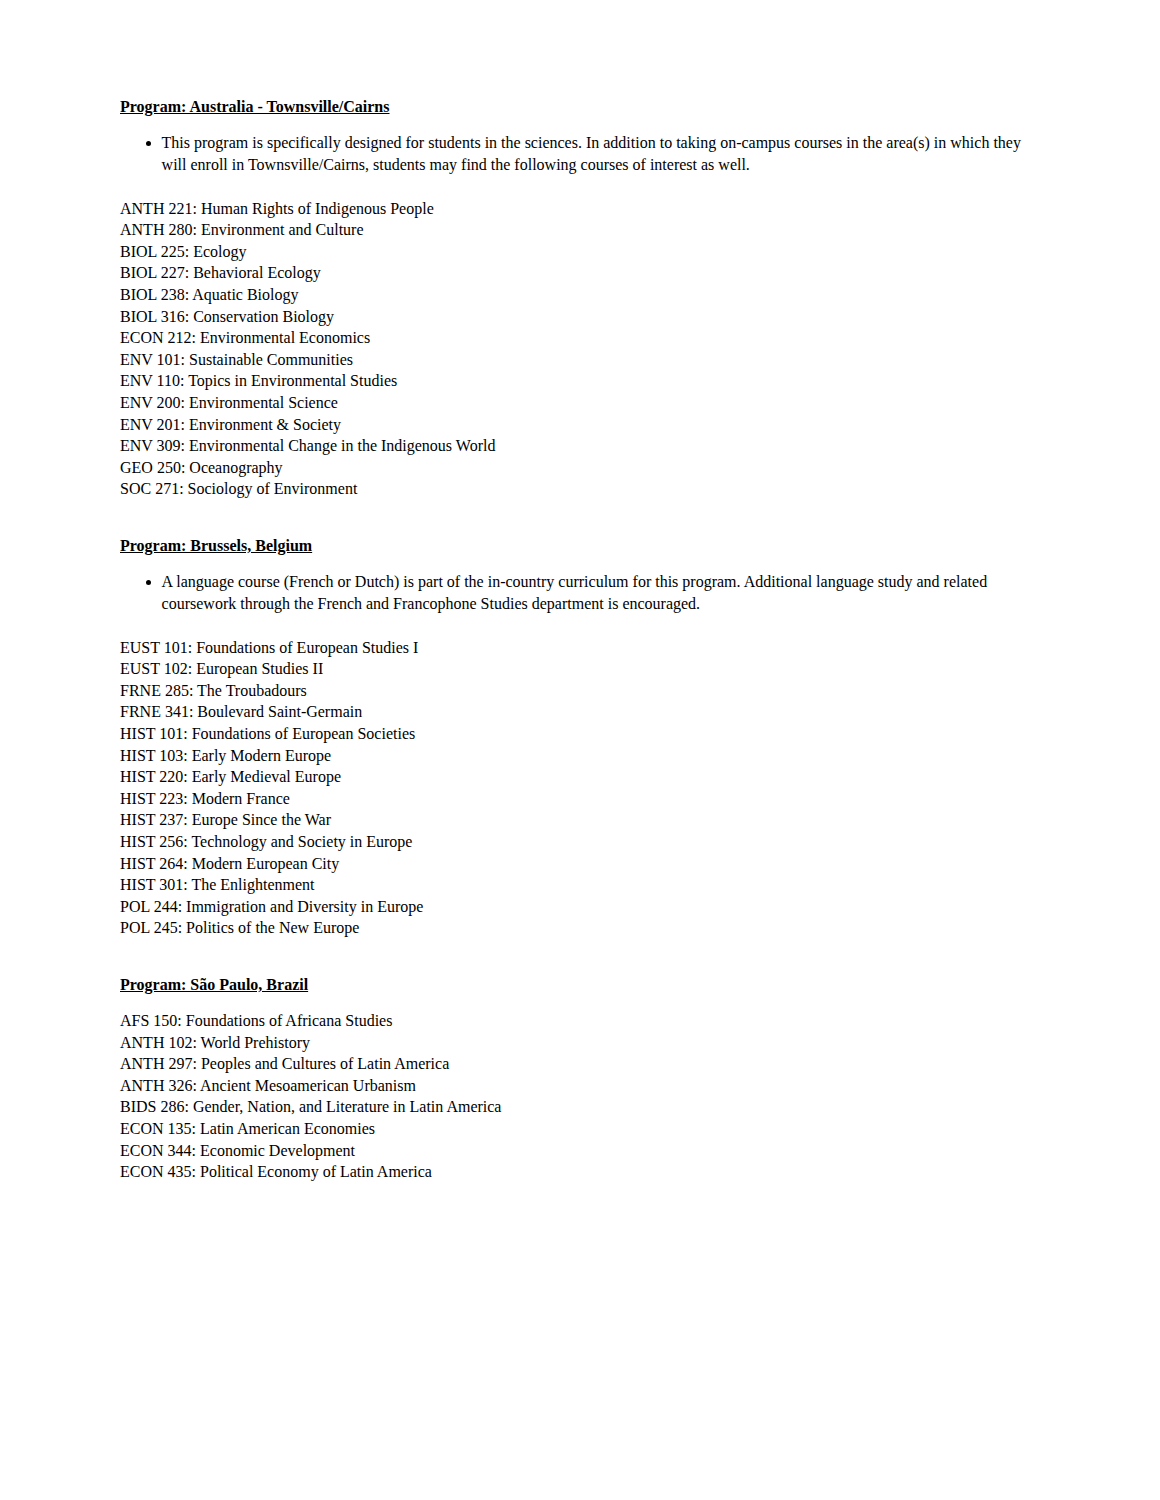Program: Australia - Townsville/Cairns
This program is specifically designed for students in the sciences. In addition to taking on-campus courses in the area(s) in which they will enroll in Townsville/Cairns, students may find the following courses of interest as well.
ANTH 221: Human Rights of Indigenous People
ANTH 280: Environment and Culture
BIOL 225: Ecology
BIOL 227: Behavioral Ecology
BIOL 238: Aquatic Biology
BIOL 316: Conservation Biology
ECON 212: Environmental Economics
ENV 101: Sustainable Communities
ENV 110: Topics in Environmental Studies
ENV 200: Environmental Science
ENV 201: Environment & Society
ENV 309: Environmental Change in the Indigenous World
GEO 250: Oceanography
SOC 271: Sociology of Environment
Program: Brussels, Belgium
A language course (French or Dutch) is part of the in-country curriculum for this program. Additional language study and related coursework through the French and Francophone Studies department is encouraged.
EUST 101: Foundations of European Studies I
EUST 102: European Studies II
FRNE 285: The Troubadours
FRNE 341: Boulevard Saint-Germain
HIST 101: Foundations of European Societies
HIST 103: Early Modern Europe
HIST 220: Early Medieval Europe
HIST 223: Modern France
HIST 237: Europe Since the War
HIST 256: Technology and Society in Europe
HIST 264: Modern European City
HIST 301: The Enlightenment
POL 244: Immigration and Diversity in Europe
POL 245: Politics of the New Europe
Program: São Paulo, Brazil
AFS 150: Foundations of Africana Studies
ANTH 102: World Prehistory
ANTH 297: Peoples and Cultures of Latin America
ANTH 326: Ancient Mesoamerican Urbanism
BIDS 286: Gender, Nation, and Literature in Latin America
ECON 135: Latin American Economies
ECON 344: Economic Development
ECON 435: Political Economy of Latin America